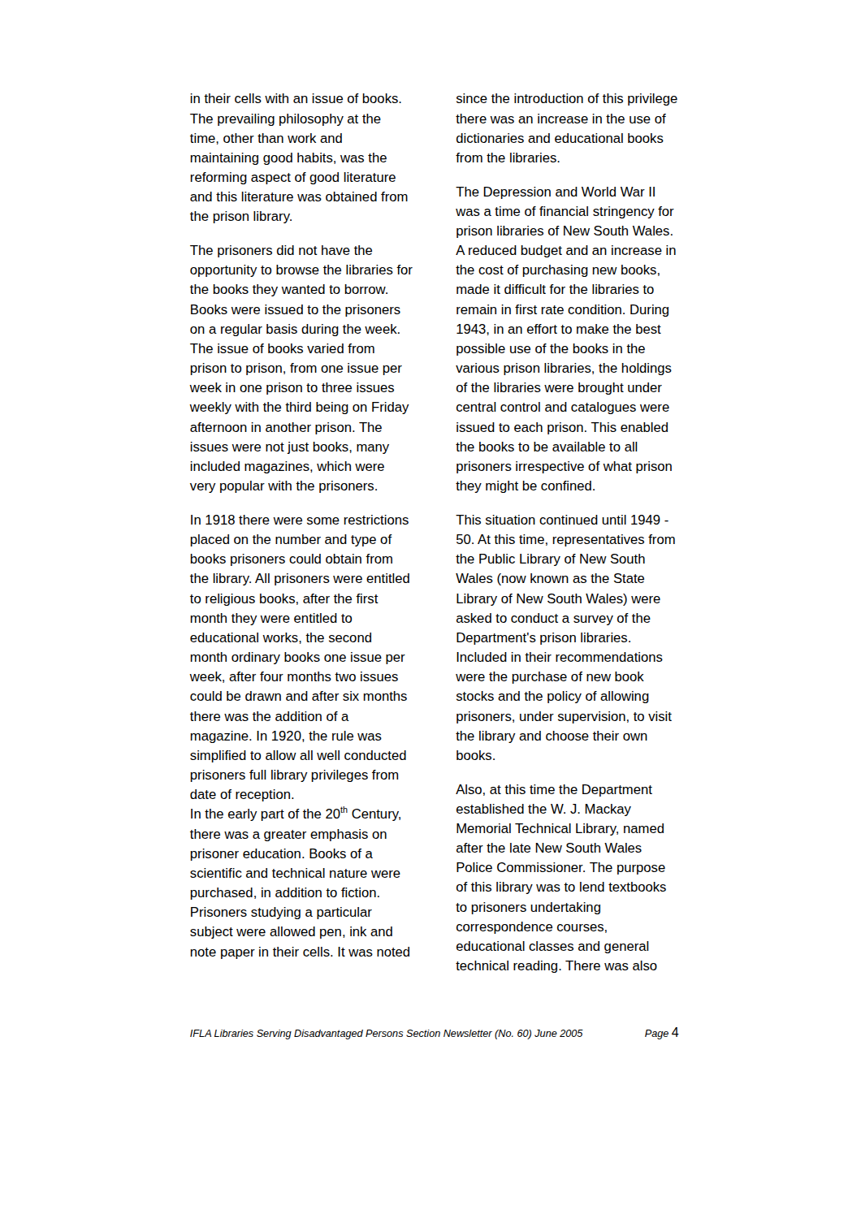in their cells with an issue of books. The prevailing philosophy at the time, other than work and maintaining good habits, was the reforming aspect of good literature and this literature was obtained from the prison library.
The prisoners did not have the opportunity to browse the libraries for the books they wanted to borrow. Books were issued to the prisoners on a regular basis during the week. The issue of books varied from prison to prison, from one issue per week in one prison to three issues weekly with the third being on Friday afternoon in another prison. The issues were not just books, many included magazines, which were very popular with the prisoners.
In 1918 there were some restrictions placed on the number and type of books prisoners could obtain from the library. All prisoners were entitled to religious books, after the first month they were entitled to educational works, the second month ordinary books one issue per week, after four months two issues could be drawn and after six months there was the addition of a magazine. In 1920, the rule was simplified to allow all well conducted prisoners full library privileges from date of reception.
In the early part of the 20th Century, there was a greater emphasis on prisoner education. Books of a scientific and technical nature were purchased, in addition to fiction. Prisoners studying a particular subject were allowed pen, ink and note paper in their cells. It was noted since the introduction of this privilege there was an increase in the use of dictionaries and educational books from the libraries.
The Depression and World War II was a time of financial stringency for prison libraries of New South Wales. A reduced budget and an increase in the cost of purchasing new books, made it difficult for the libraries to remain in first rate condition. During 1943, in an effort to make the best possible use of the books in the various prison libraries, the holdings of the libraries were brought under central control and catalogues were issued to each prison. This enabled the books to be available to all prisoners irrespective of what prison they might be confined.
This situation continued until 1949 - 50. At this time, representatives from the Public Library of New South Wales (now known as the State Library of New South Wales) were asked to conduct a survey of the Department's prison libraries. Included in their recommendations were the purchase of new book stocks and the policy of allowing prisoners, under supervision, to visit the library and choose their own books.
Also, at this time the Department established the W. J. Mackay Memorial Technical Library, named after the late New South Wales Police Commissioner. The purpose of this library was to lend textbooks to prisoners undertaking correspondence courses, educational classes and general technical reading. There was also
IFLA Libraries Serving Disadvantaged Persons Section Newsletter (No. 60) June 2005 Page 4